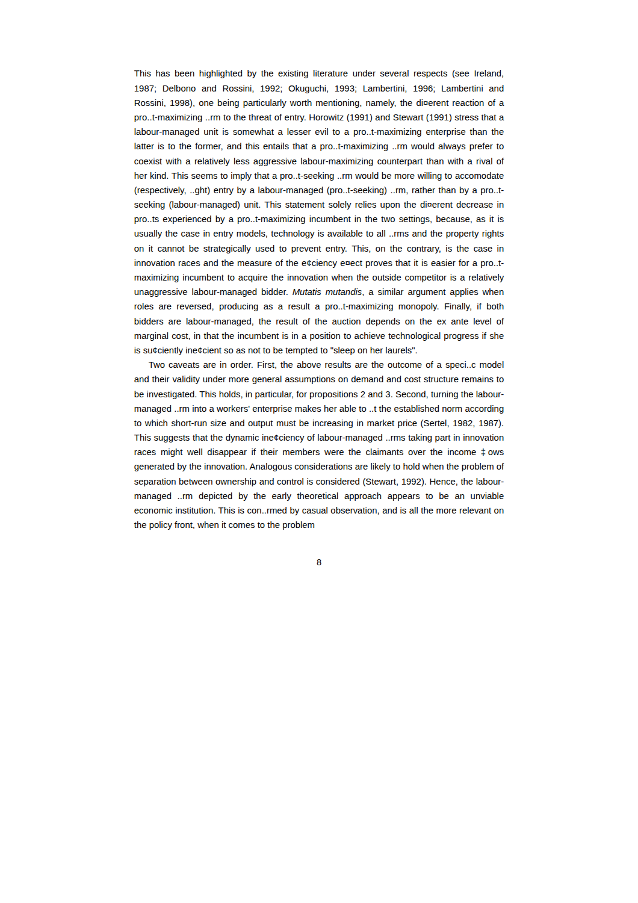This has been highlighted by the existing literature under several respects (see Ireland, 1987; Delbono and Rossini, 1992; Okuguchi, 1993; Lambertini, 1996; Lambertini and Rossini, 1998), one being particularly worth mentioning, namely, the di¤erent reaction of a pro..t-maximizing ..rm to the threat of entry. Horowitz (1991) and Stewart (1991) stress that a labour-managed unit is somewhat a lesser evil to a pro..t-maximizing enterprise than the latter is to the former, and this entails that a pro..t-maximizing ..rm would always prefer to coexist with a relatively less aggressive labour-maximizing counterpart than with a rival of her kind. This seems to imply that a pro..t-seeking ..rm would be more willing to accomodate (respectively, ..ght) entry by a labour-managed (pro..t-seeking) ..rm, rather than by a pro..t-seeking (labour-managed) unit. This statement solely relies upon the di¤erent decrease in pro..ts experienced by a pro..t-maximizing incumbent in the two settings, because, as it is usually the case in entry models, technology is available to all ..rms and the property rights on it cannot be strategically used to prevent entry. This, on the contrary, is the case in innovation races and the measure of the e¢ciency e¤ect proves that it is easier for a pro..t-maximizing incumbent to acquire the innovation when the outside competitor is a relatively unaggressive labour-managed bidder. Mutatis mutandis, a similar argument applies when roles are reversed, producing as a result a pro..t-maximizing monopoly. Finally, if both bidders are labour-managed, the result of the auction depends on the ex ante level of marginal cost, in that the incumbent is in a position to achieve technological progress if she is su¢ciently ine¢cient so as not to be tempted to "sleep on her laurels".
Two caveats are in order. First, the above results are the outcome of a speci..c model and their validity under more general assumptions on demand and cost structure remains to be investigated. This holds, in particular, for propositions 2 and 3. Second, turning the labour-managed ..rm into a workers' enterprise makes her able to ..t the established norm according to which short-run size and output must be increasing in market price (Sertel, 1982, 1987). This suggests that the dynamic ine¢ciency of labour-managed ..rms taking part in innovation races might well disappear if their members were the claimants over the income ‡ows generated by the innovation. Analogous considerations are likely to hold when the problem of separation between ownership and control is considered (Stewart, 1992). Hence, the labour-managed ..rm depicted by the early theoretical approach appears to be an unviable economic institution. This is con..rmed by casual observation, and is all the more relevant on the policy front, when it comes to the problem
8